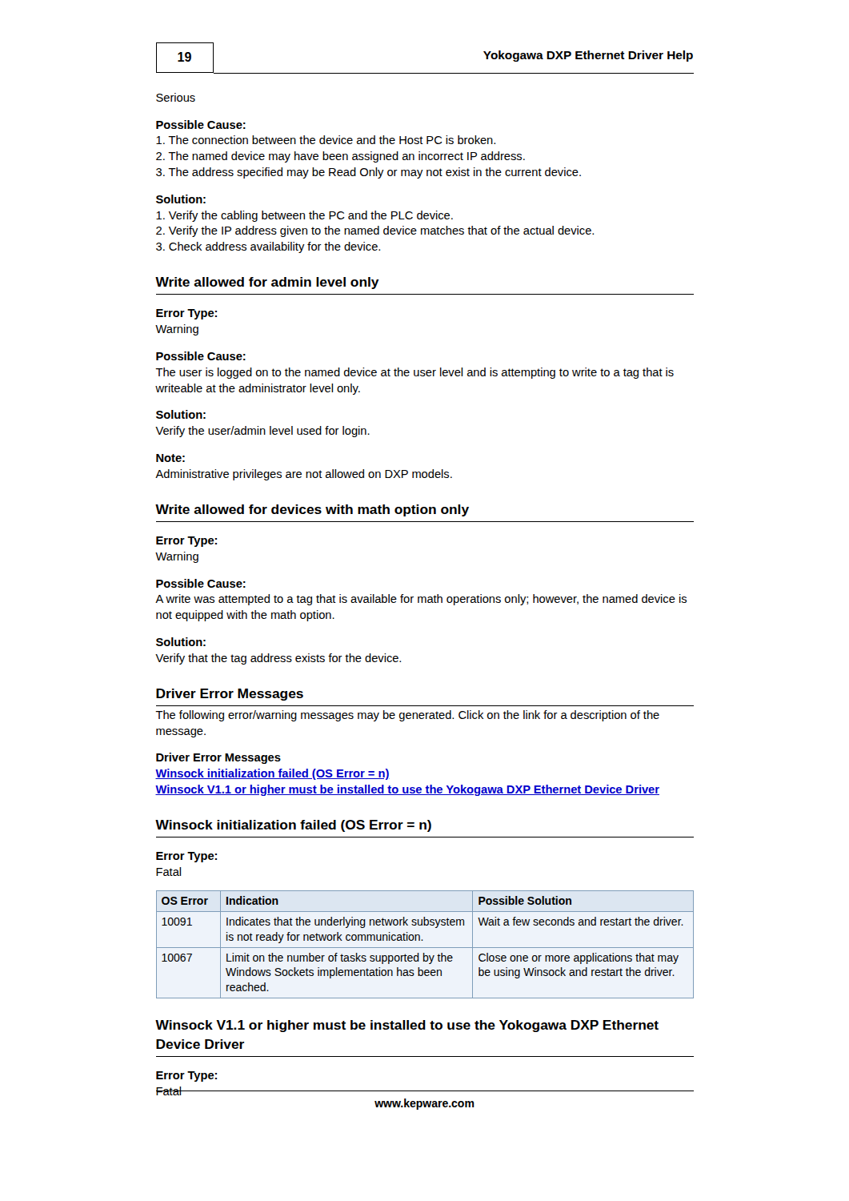19
Yokogawa DXP Ethernet Driver Help
Serious
Possible Cause:
1. The connection between the device and the Host PC is broken.
2. The named device may have been assigned an incorrect IP address.
3. The address specified may be Read Only or may not exist in the current device.
Solution:
1. Verify the cabling between the PC and the PLC device.
2. Verify the IP address given to the named device matches that of the actual device.
3. Check address availability for the device.
Write allowed for admin level only
Error Type:
Warning
Possible Cause:
The user is logged on to the named device at the user level and is attempting to write to a tag that is writeable at the administrator level only.
Solution:
Verify the user/admin level used for login.
Note:
Administrative privileges are not allowed on DXP models.
Write allowed for devices with math option only
Error Type:
Warning
Possible Cause:
A write was attempted to a tag that is available for math operations only; however, the named device is not equipped with the math option.
Solution:
Verify that the tag address exists for the device.
Driver Error Messages
The following error/warning messages may be generated. Click on the link for a description of the message.
Driver Error Messages
Winsock initialization failed (OS Error = n)
Winsock V1.1 or higher must be installed to use the Yokogawa DXP Ethernet Device Driver
Winsock initialization failed (OS Error = n)
Error Type:
Fatal
| OS Error | Indication | Possible Solution |
| --- | --- | --- |
| 10091 | Indicates that the underlying network subsystem is not ready for network communication. | Wait a few seconds and restart the driver. |
| 10067 | Limit on the number of tasks supported by the Windows Sockets implementation has been reached. | Close one or more applications that may be using Winsock and restart the driver. |
Winsock V1.1 or higher must be installed to use the Yokogawa DXP Ethernet Device Driver
Error Type:
Fatal
www.kepware.com